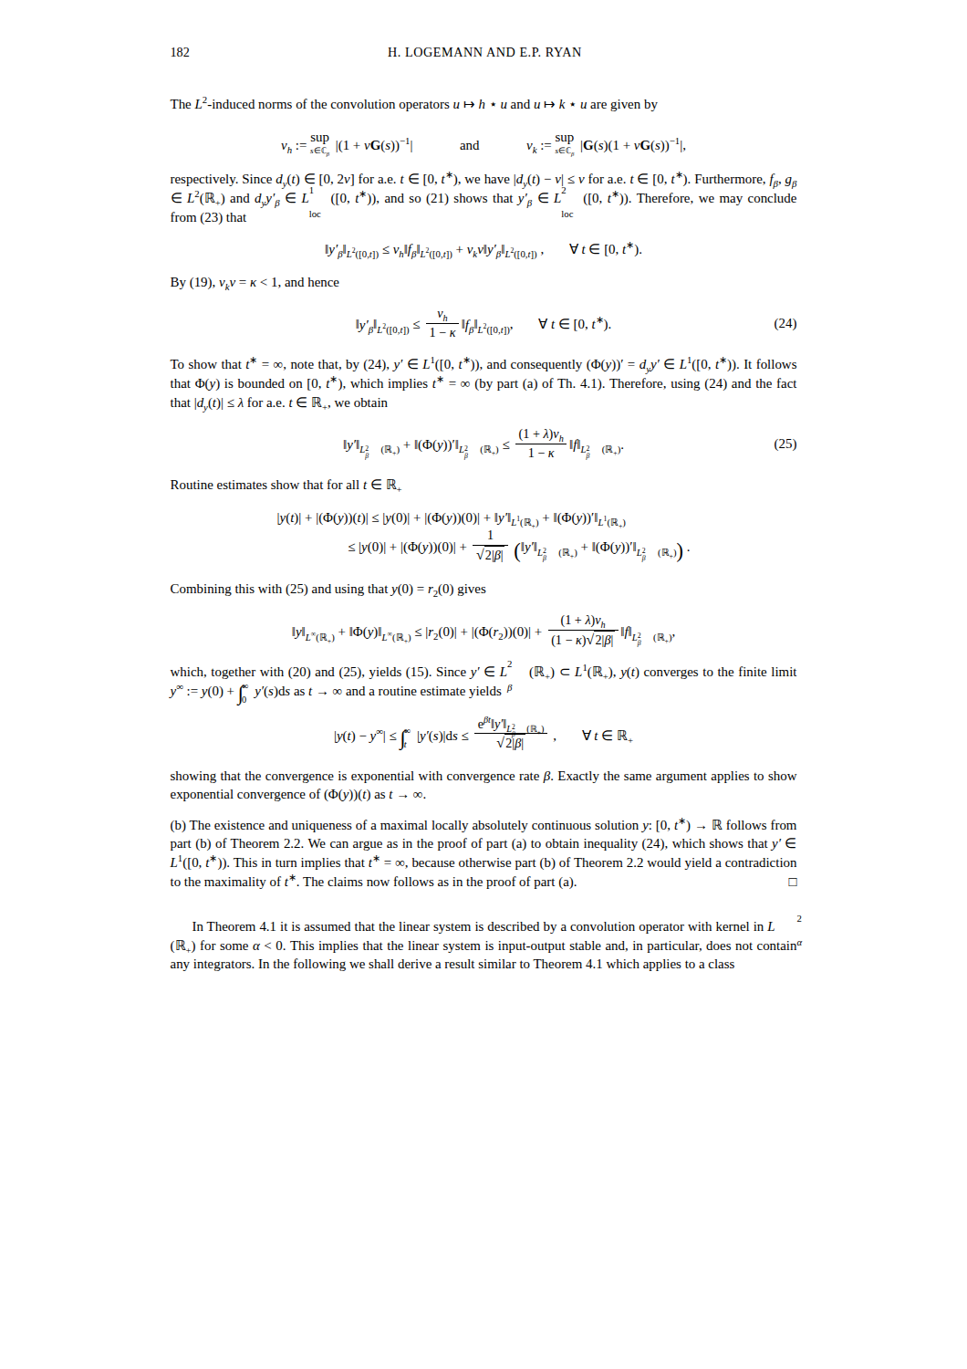182 H. LOGEMANN AND E.P. RYAN
The L2-induced norms of the convolution operators u ↦ h ⋆ u and u ↦ k ⋆ u are given by
νh := sup s∈ℂβ |(1 + νG(s))−1| and νk := sup s∈ℂβ |G(s)(1 + νG(s))−1|,
respectively. Since dy(t) ∈ [0, 2ν] for a.e. t ∈ [0, t∗), we have |dy(t) − ν| ≤ ν for a.e. t ∈ [0, t∗). Furthermore, fβ, gβ ∈ L2(ℝ+) and dyy′β ∈ L 1 loc ([0, t∗)), and so (21) shows that y′β ∈ L 2 loc ([0, t∗)). Therefore, we may conclude from (23) that
‖y′β‖L2([0,t]) ≤ νh‖fβ‖L2([0,t]) + νkν‖y′β‖L2([0,t]) , ∀ t ∈ [0, t∗).
By (19), νkν = κ < 1, and hence
‖y′β‖L2([0,t]) ≤ νh 1 − κ‖fβ‖L2([0,t]), ∀ t ∈ [0, t∗). (24)
To show that t∗ = ∞, note that, by (24), y′ ∈ L1([0, t∗)), and consequently (Φ(y))′ = dyy′ ∈ L1([0, t∗)). It follows that Φ(y) is bounded on [0, t∗), which implies t∗ = ∞ (by part (a) of Th. 4.1). Therefore, using (24) and the fact that |dy(t)| ≤ λ for a.e. t ∈ ℝ+, we obtain
‖y′‖L 2 β (ℝ+) + ‖(Φ(y))′‖L 2 β (ℝ+) ≤ (1 + λ)νh 1 − κ‖f‖L 2 β (ℝ+). (25)
Routine estimates show that for all t ∈ ℝ+
|y(t)| + |(Φ(y))(t)| ≤ |y(0)| + |(Φ(y))(0)| + ‖y′‖L1(ℝ+) + ‖(Φ(y))′‖L1(ℝ+)
≤ |y(0)| + |(Φ(y))(0)| + 12|β| (‖y′‖L 2 β (ℝ+) + ‖(Φ(y))′‖L 2 β (ℝ+)) .
Combining this with (25) and using that y(0) = r2(0) gives
‖y‖L∞(ℝ+) + ‖Φ(y)‖L∞(ℝ+) ≤ |r2(0)| + |(Φ(r2))(0)| + (1 + λ)νh(1 − κ)2|β|‖f‖L 2 β (ℝ+),
which, together with (20) and (25), yields (15). Since y′ ∈ L 2 β (ℝ+) ⊂ L1(ℝ+), y(t) converges to the finite limit y∞ := y(0) + ∞∫0 y′(s)ds as t → ∞ and a routine estimate yields
|y(t) − y∞| ≤ ∞∫t|y′(s)|ds ≤ eβt‖y′‖L 2 β (ℝ+) 2|β| , ∀ t ∈ ℝ+
showing that the convergence is exponential with convergence rate β. Exactly the same argument applies to show exponential convergence of (Φ(y))(t) as t → ∞.
(b) The existence and uniqueness of a maximal locally absolutely continuous solution y: [0, t∗) → ℝ follows from part (b) of Theorem 2.2. We can argue as in the proof of part (a) to obtain inequality (24), which shows that y′ ∈ L1([0, t∗)). This in turn implies that t∗ = ∞, because otherwise part (b) of Theorem 2.2 would yield a contradiction to the maximality of t∗. The claims now follows as in the proof of part (a). □
In Theorem 4.1 it is assumed that the linear system is described by a convolution operator with kernel in L 2 α (ℝ+) for some α < 0. This implies that the linear system is input-output stable and, in particular, does not contain any integrators. In the following we shall derive a result similar to Theorem 4.1 which applies to a class